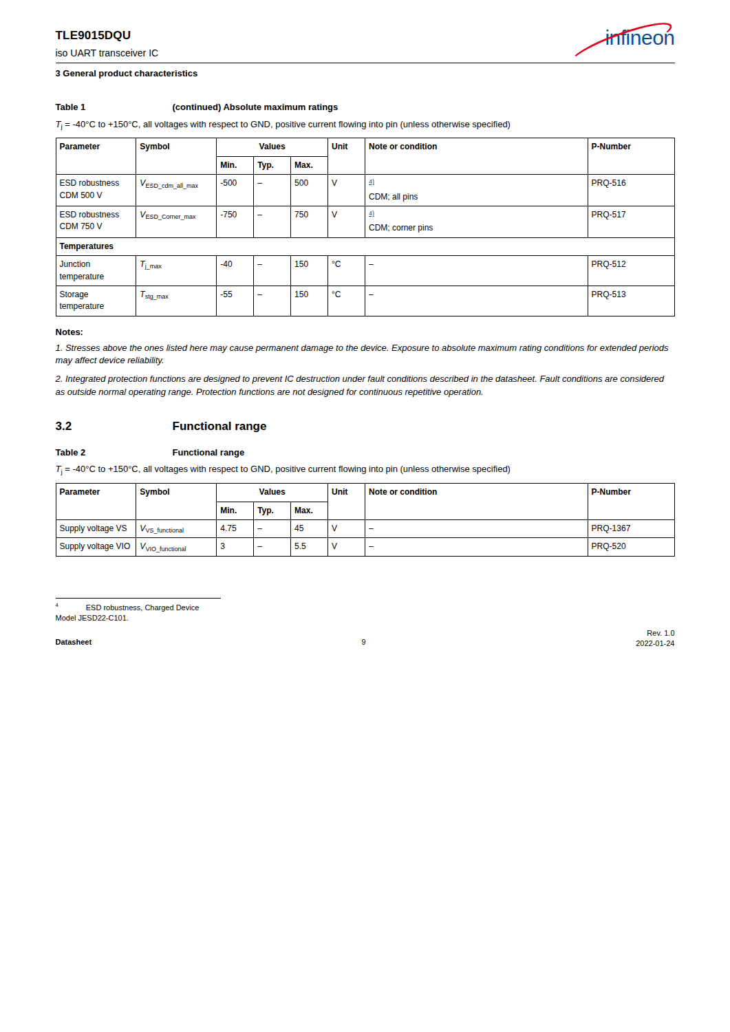TLE9015DQU
iso UART transceiver IC
infineon
3 General product characteristics
Table 1(continued) Absolute maximum ratings
Tj = -40°C to +150°C, all voltages with respect to GND, positive current flowing into pin (unless otherwise specified)
| Parameter | Symbol | Values | Unit | Note or condition | P-Number |
| --- | --- | --- | --- | --- | --- |
| Min. | Typ. | Max. |
| ESD robustness CDM 500 V | V ESD_cdm_all_max | -500 | – | 500 | V | 4) CDM; all pins | PRQ-516 |
| ESD robustness CDM 750 V | V ESD_Corner_max | -750 | – | 750 | V | 4) CDM; corner pins | PRQ-517 |
| Temperatures |
| Junction temperature | T j_max | -40 | – | 150 | °C | – | PRQ-512 |
| Storage temperature | T stg_max | -55 | – | 150 | °C | – | PRQ-513 |
Notes:
1. Stresses above the ones listed here may cause permanent damage to the device. Exposure to absolute maximum rating conditions for extended periods may affect device reliability.
2. Integrated protection functions are designed to prevent IC destruction under fault conditions described in the datasheet. Fault conditions are considered as outside normal operating range. Protection functions are not designed for continuous repetitive operation.
3.2 Functional range
Table 2 Functional range
Tj = -40°C to +150°C, all voltages with respect to GND, positive current flowing into pin (unless otherwise specified)
| Parameter | Symbol | Values | Unit | Note or condition | P-Number |
| --- | --- | --- | --- | --- | --- |
| Min. | Typ. | Max. |
| Supply voltage VS | V VS_functional | 4.75 | – | 45 | V | – | PRQ-1367 |
| Supply voltage VIO | V VIO_functional | 3 | – | 5.5 | V | – | PRQ-520 |
4ESD robustness, Charged Device Model JESD22-C101.
Datasheet
9
Rev. 1.0
2022-01-24